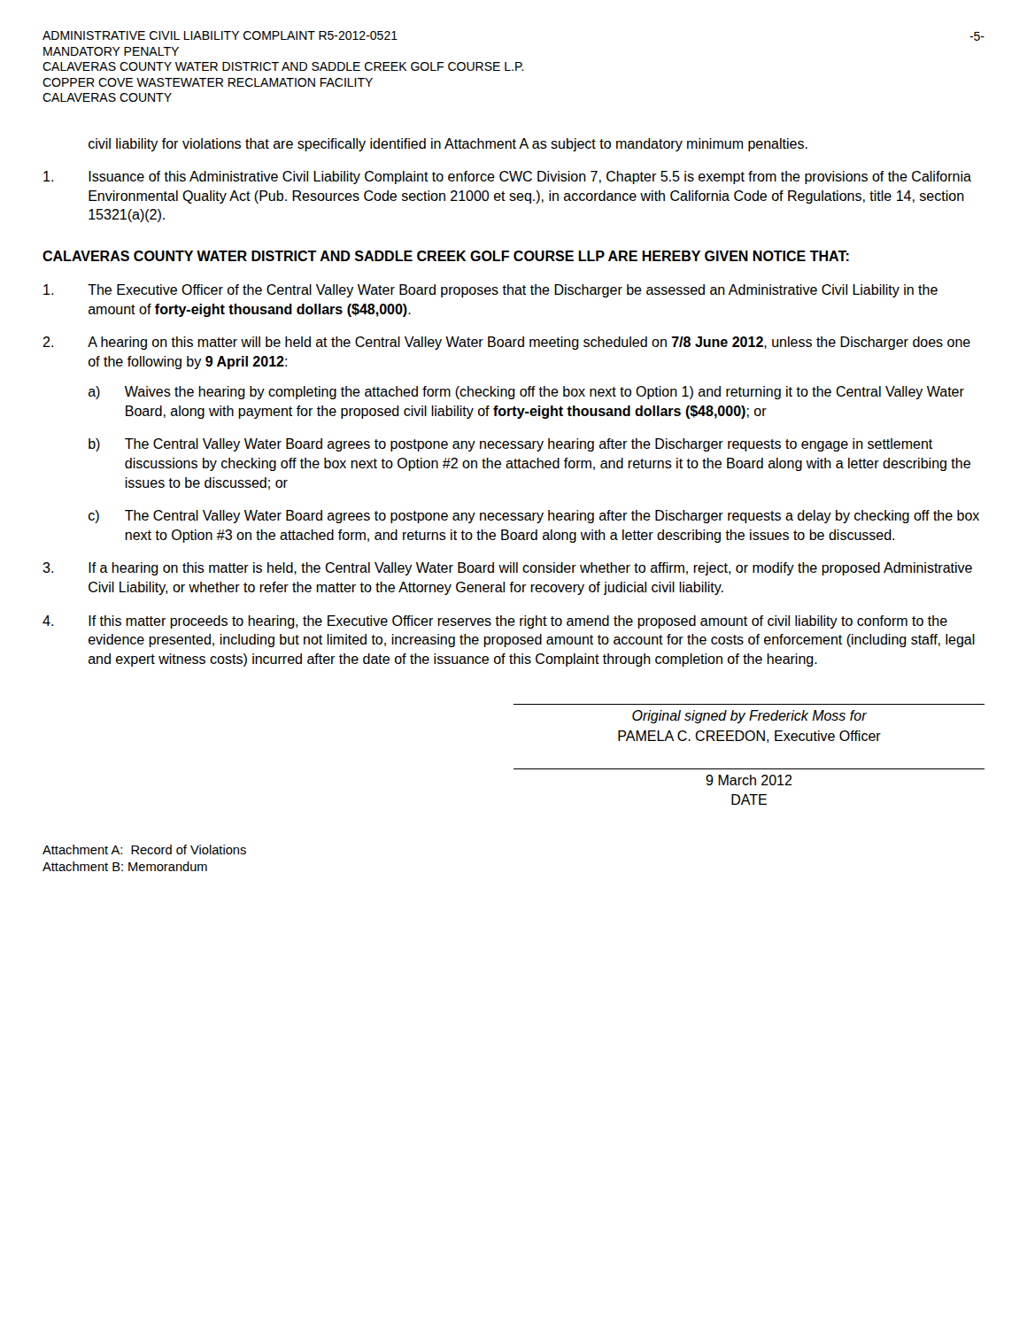-5-
Administrative Civil Liability Complaint R5-2012-0521
Mandatory Penalty
Calaveras County Water District and Saddle Creek Golf Course L.P.
Copper Cove Wastewater Reclamation Facility
Calaveras County
civil liability for violations that are specifically identified in Attachment A as subject to mandatory minimum penalties.
Issuance of this Administrative Civil Liability Complaint to enforce CWC Division 7, Chapter 5.5 is exempt from the provisions of the California Environmental Quality Act (Pub. Resources Code section 21000 et seq.), in accordance with California Code of Regulations, title 14, section 15321(a)(2).
CALAVERAS COUNTY WATER DISTRICT AND SADDLE CREEK GOLF COURSE LLP ARE HEREBY GIVEN NOTICE THAT:
The Executive Officer of the Central Valley Water Board proposes that the Discharger be assessed an Administrative Civil Liability in the amount of forty-eight thousand dollars ($48,000).
A hearing on this matter will be held at the Central Valley Water Board meeting scheduled on 7/8 June 2012, unless the Discharger does one of the following by 9 April 2012:
Waives the hearing by completing the attached form (checking off the box next to Option 1) and returning it to the Central Valley Water Board, along with payment for the proposed civil liability of forty-eight thousand dollars ($48,000); or
The Central Valley Water Board agrees to postpone any necessary hearing after the Discharger requests to engage in settlement discussions by checking off the box next to Option #2 on the attached form, and returns it to the Board along with a letter describing the issues to be discussed; or
The Central Valley Water Board agrees to postpone any necessary hearing after the Discharger requests a delay by checking off the box next to Option #3 on the attached form, and returns it to the Board along with a letter describing the issues to be discussed.
If a hearing on this matter is held, the Central Valley Water Board will consider whether to affirm, reject, or modify the proposed Administrative Civil Liability, or whether to refer the matter to the Attorney General for recovery of judicial civil liability.
If this matter proceeds to hearing, the Executive Officer reserves the right to amend the proposed amount of civil liability to conform to the evidence presented, including but not limited to, increasing the proposed amount to account for the costs of enforcement (including staff, legal and expert witness costs) incurred after the date of the issuance of this Complaint through completion of the hearing.
Original signed by Frederick Moss for
PAMELA C. CREEDON, Executive Officer
9 March 2012
DATE
Attachment A: Record of Violations
Attachment B: Memorandum